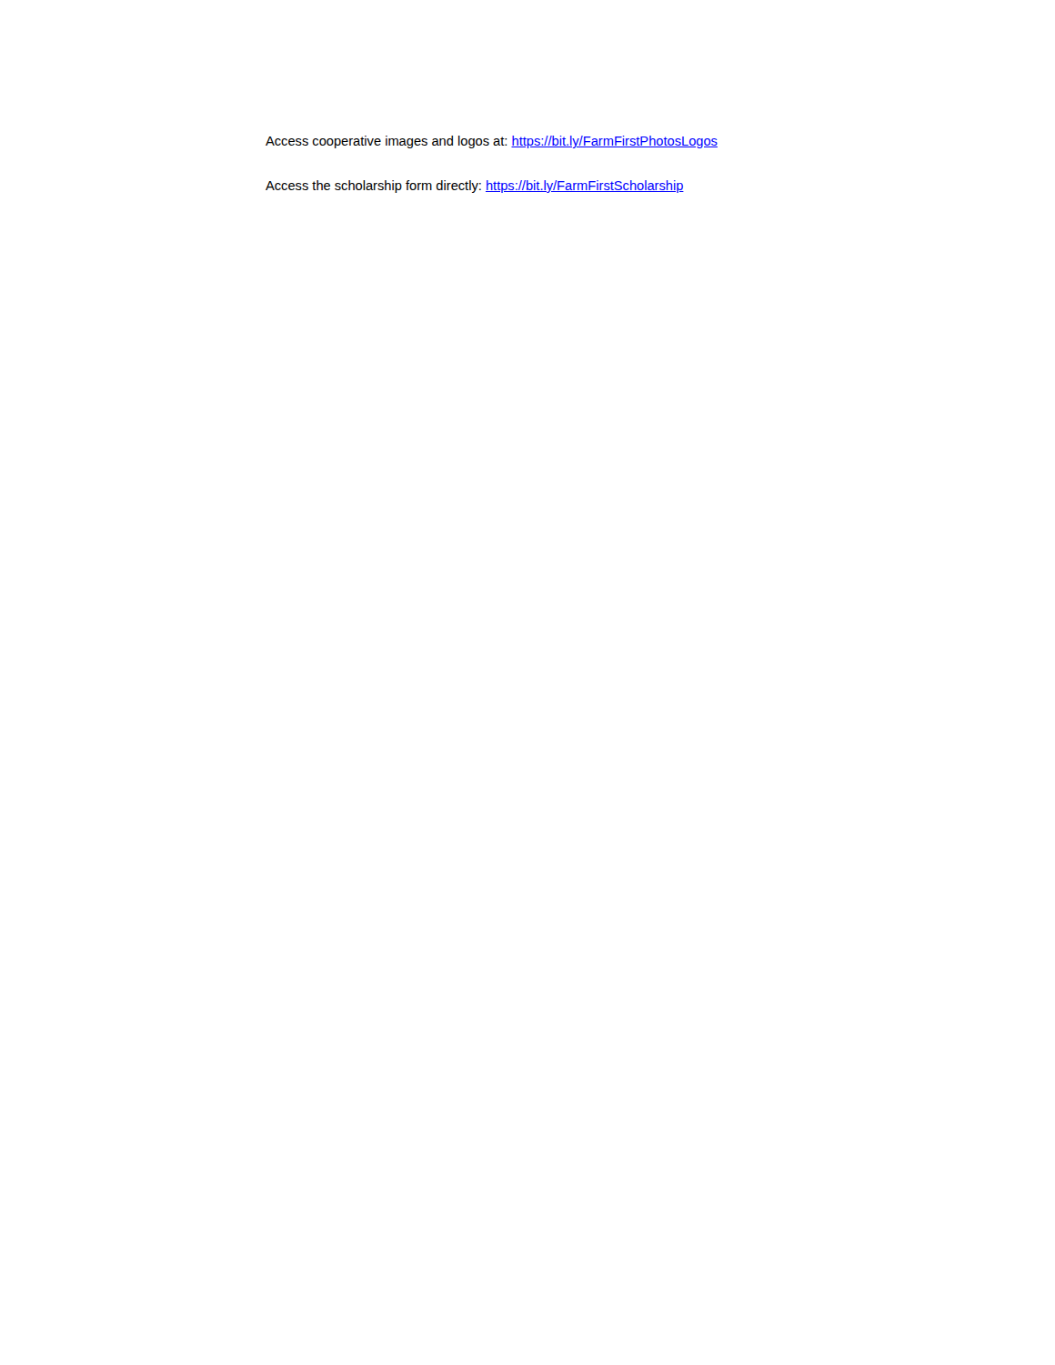Access cooperative images and logos at: https://bit.ly/FarmFirstPhotosLogos
Access the scholarship form directly: https://bit.ly/FarmFirstScholarship